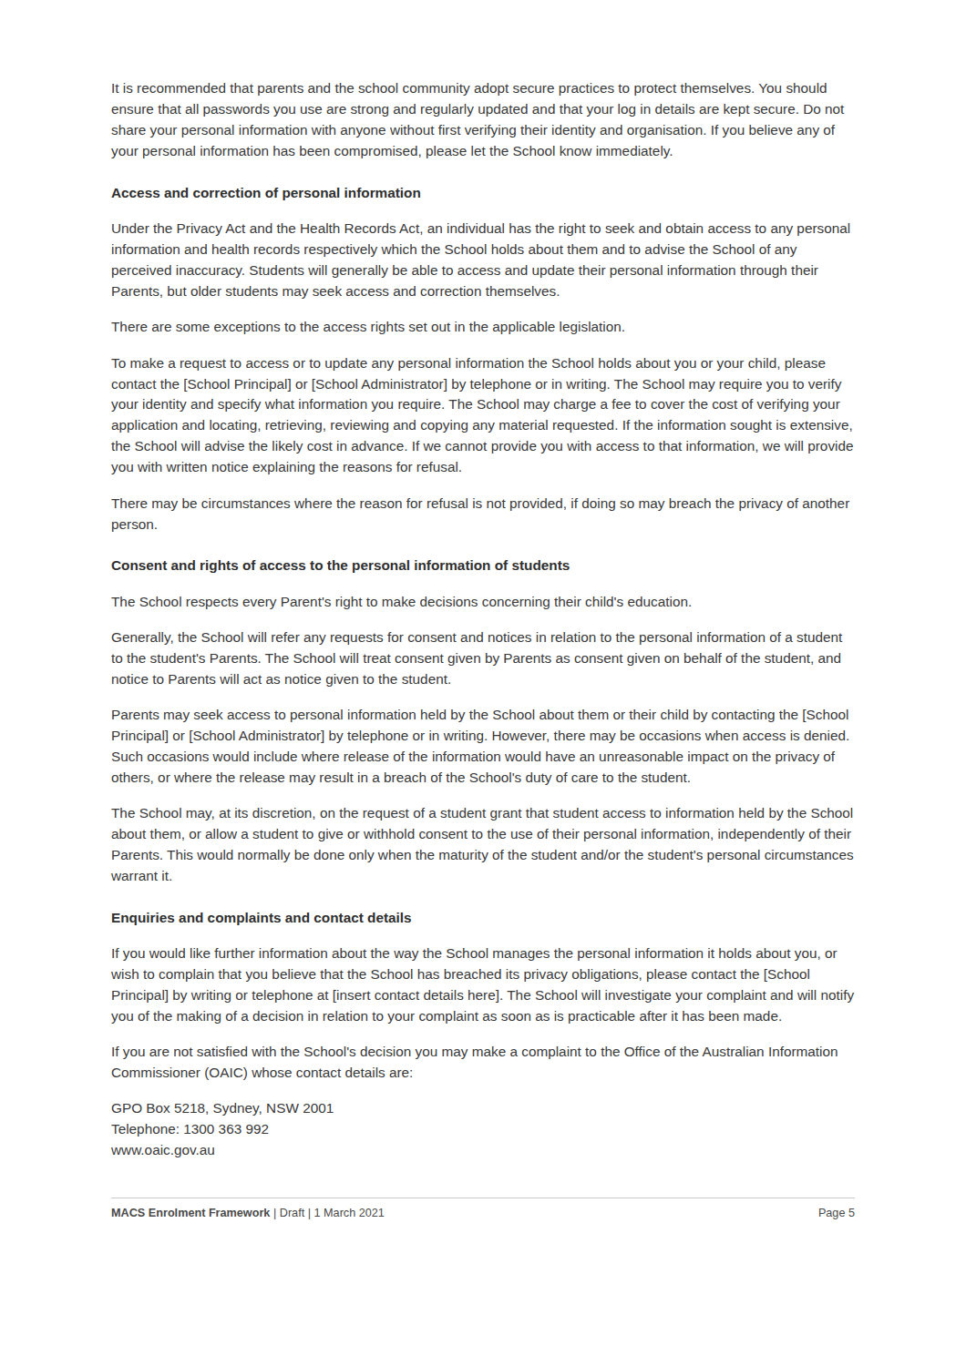It is recommended that parents and the school community adopt secure practices to protect themselves. You should ensure that all passwords you use are strong and regularly updated and that your log in details are kept secure. Do not share your personal information with anyone without first verifying their identity and organisation. If you believe any of your personal information has been compromised, please let the School know immediately.
Access and correction of personal information
Under the Privacy Act and the Health Records Act, an individual has the right to seek and obtain access to any personal information and health records respectively which the School holds about them and to advise the School of any perceived inaccuracy. Students will generally be able to access and update their personal information through their Parents, but older students may seek access and correction themselves.
There are some exceptions to the access rights set out in the applicable legislation.
To make a request to access or to update any personal information the School holds about you or your child, please contact the [School Principal] or [School Administrator] by telephone or in writing. The School may require you to verify your identity and specify what information you require. The School may charge a fee to cover the cost of verifying your application and locating, retrieving, reviewing and copying any material requested. If the information sought is extensive, the School will advise the likely cost in advance. If we cannot provide you with access to that information, we will provide you with written notice explaining the reasons for refusal.
There may be circumstances where the reason for refusal is not provided, if doing so may breach the privacy of another person.
Consent and rights of access to the personal information of students
The School respects every Parent's right to make decisions concerning their child's education.
Generally, the School will refer any requests for consent and notices in relation to the personal information of a student to the student's Parents. The School will treat consent given by Parents as consent given on behalf of the student, and notice to Parents will act as notice given to the student.
Parents may seek access to personal information held by the School about them or their child by contacting the [School Principal] or [School Administrator] by telephone or in writing. However, there may be occasions when access is denied. Such occasions would include where release of the information would have an unreasonable impact on the privacy of others, or where the release may result in a breach of the School's duty of care to the student.
The School may, at its discretion, on the request of a student grant that student access to information held by the School about them, or allow a student to give or withhold consent to the use of their personal information, independently of their Parents. This would normally be done only when the maturity of the student and/or the student's personal circumstances warrant it.
Enquiries and complaints and contact details
If you would like further information about the way the School manages the personal information it holds about you, or wish to complain that you believe that the School has breached its privacy obligations, please contact the [School Principal] by writing or telephone at [insert contact details here]. The School will investigate your complaint and will notify you of the making of a decision in relation to your complaint as soon as is practicable after it has been made.
If you are not satisfied with the School's decision you may make a complaint to the Office of the Australian Information Commissioner (OAIC) whose contact details are:
GPO Box 5218, Sydney, NSW 2001
Telephone: 1300 363 992
www.oaic.gov.au
MACS Enrolment Framework | Draft | 1 March 2021 Page 5